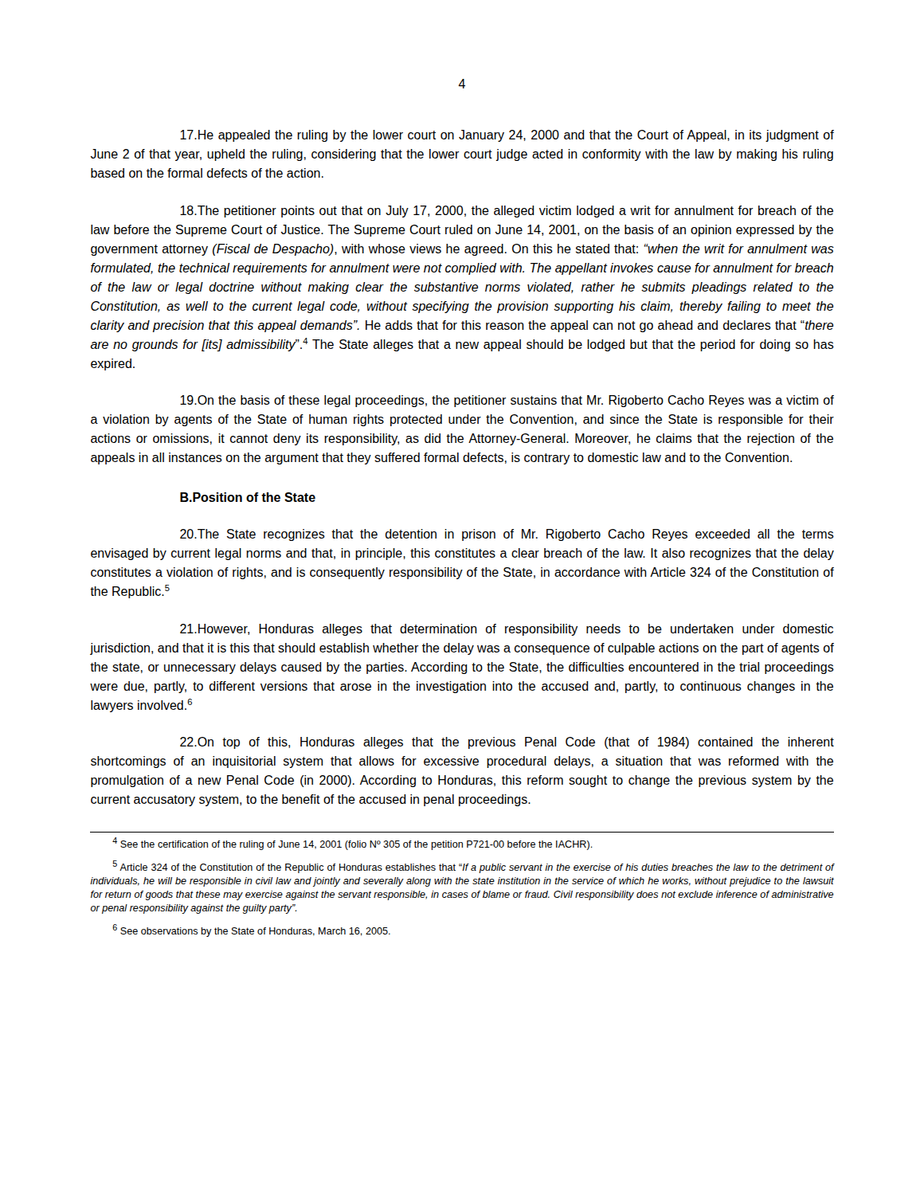4
17. He appealed the ruling by the lower court on January 24, 2000 and that the Court of Appeal, in its judgment of June 2 of that year, upheld the ruling, considering that the lower court judge acted in conformity with the law by making his ruling based on the formal defects of the action.
18. The petitioner points out that on July 17, 2000, the alleged victim lodged a writ for annulment for breach of the law before the Supreme Court of Justice. The Supreme Court ruled on June 14, 2001, on the basis of an opinion expressed by the government attorney (Fiscal de Despacho), with whose views he agreed. On this he stated that: “when the writ for annulment was formulated, the technical requirements for annulment were not complied with. The appellant invokes cause for annulment for breach of the law or legal doctrine without making clear the substantive norms violated, rather he submits pleadings related to the Constitution, as well to the current legal code, without specifying the provision supporting his claim, thereby failing to meet the clarity and precision that this appeal demands”. He adds that for this reason the appeal can not go ahead and declares that “there are no grounds for [its] admissibility”.4 The State alleges that a new appeal should be lodged but that the period for doing so has expired.
19. On the basis of these legal proceedings, the petitioner sustains that Mr. Rigoberto Cacho Reyes was a victim of a violation by agents of the State of human rights protected under the Convention, and since the State is responsible for their actions or omissions, it cannot deny its responsibility, as did the Attorney-General. Moreover, he claims that the rejection of the appeals in all instances on the argument that they suffered formal defects, is contrary to domestic law and to the Convention.
B. Position of the State
20. The State recognizes that the detention in prison of Mr. Rigoberto Cacho Reyes exceeded all the terms envisaged by current legal norms and that, in principle, this constitutes a clear breach of the law. It also recognizes that the delay constitutes a violation of rights, and is consequently responsibility of the State, in accordance with Article 324 of the Constitution of the Republic.5
21. However, Honduras alleges that determination of responsibility needs to be undertaken under domestic jurisdiction, and that it is this that should establish whether the delay was a consequence of culpable actions on the part of agents of the state, or unnecessary delays caused by the parties. According to the State, the difficulties encountered in the trial proceedings were due, partly, to different versions that arose in the investigation into the accused and, partly, to continuous changes in the lawyers involved.6
22. On top of this, Honduras alleges that the previous Penal Code (that of 1984) contained the inherent shortcomings of an inquisitorial system that allows for excessive procedural delays, a situation that was reformed with the promulgation of a new Penal Code (in 2000). According to Honduras, this reform sought to change the previous system by the current accusatory system, to the benefit of the accused in penal proceedings.
4 See the certification of the ruling of June 14, 2001 (folio Nº 305 of the petition P721-00 before the IACHR).
5 Article 324 of the Constitution of the Republic of Honduras establishes that “If a public servant in the exercise of his duties breaches the law to the detriment of individuals, he will be responsible in civil law and jointly and severally along with the state institution in the service of which he works, without prejudice to the lawsuit for return of goods that these may exercise against the servant responsible, in cases of blame or fraud. Civil responsibility does not exclude inference of administrative or penal responsibility against the guilty party”.
6 See observations by the State of Honduras, March 16, 2005.